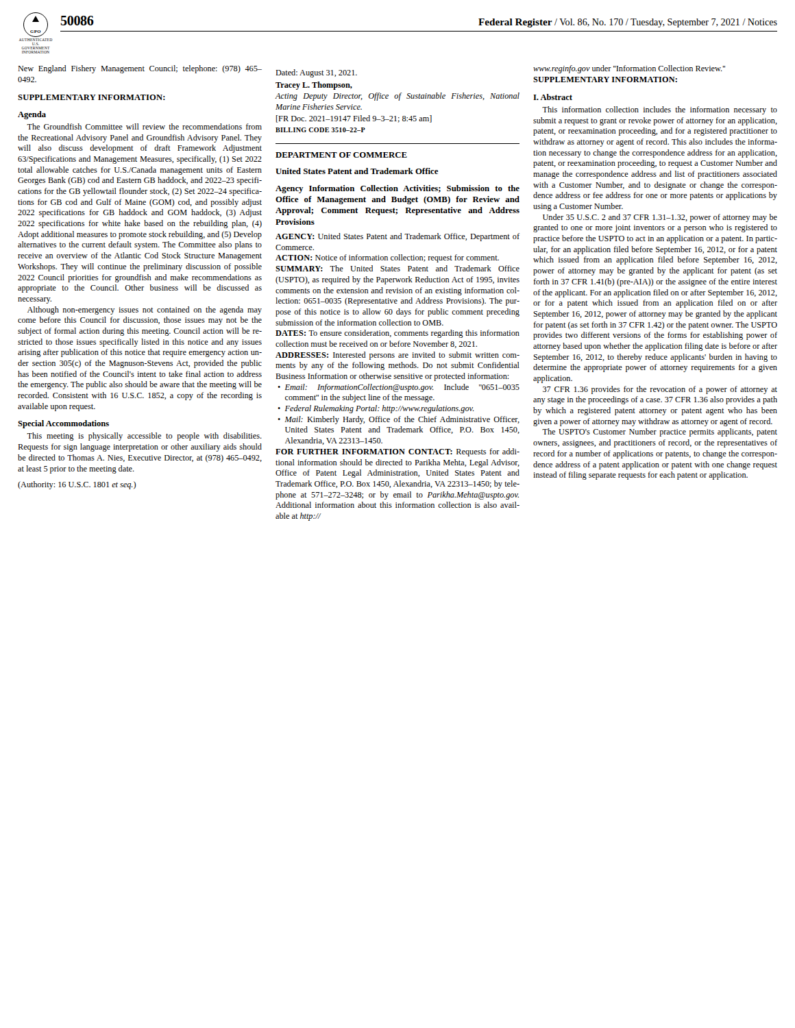Authenticated
U.S. Government
Information
50086
Federal Register / Vol. 86, No. 170 / Tuesday, September 7, 2021 / Notices
New England Fishery Management Council; telephone: (978) 465–0492.
SUPPLEMENTARY INFORMATION:
Agenda
The Groundfish Committee will review the recommendations from the Recreational Advisory Panel and Groundfish Advisory Panel. They will also discuss development of draft Framework Adjustment 63/Specifications and Management Measures, specifically, (1) Set 2022 total allowable catches for U.S./Canada management units of Eastern Georges Bank (GB) cod and Eastern GB haddock, and 2022–23 specifications for the GB yellowtail flounder stock, (2) Set 2022–24 specifications for GB cod and Gulf of Maine (GOM) cod, and possibly adjust 2022 specifications for GB haddock and GOM haddock, (3) Adjust 2022 specifications for white hake based on the rebuilding plan, (4) Adopt additional measures to promote stock rebuilding, and (5) Develop alternatives to the current default system. The Committee also plans to receive an overview of the Atlantic Cod Stock Structure Management Workshops. They will continue the preliminary discussion of possible 2022 Council priorities for groundfish and make recommendations as appropriate to the Council. Other business will be discussed as necessary.
Although non-emergency issues not contained on the agenda may come before this Council for discussion, those issues may not be the subject of formal action during this meeting. Council action will be restricted to those issues specifically listed in this notice and any issues arising after publication of this notice that require emergency action under section 305(c) of the Magnuson-Stevens Act, provided the public has been notified of the Council's intent to take final action to address the emergency. The public also should be aware that the meeting will be recorded. Consistent with 16 U.S.C. 1852, a copy of the recording is available upon request.
Special Accommodations
This meeting is physically accessible to people with disabilities. Requests for sign language interpretation or other auxiliary aids should be directed to Thomas A. Nies, Executive Director, at (978) 465–0492, at least 5 prior to the meeting date.
(Authority: 16 U.S.C. 1801 et seq.)
Dated: August 31, 2021.
Tracey L. Thompson,
Acting Deputy Director, Office of Sustainable Fisheries, National Marine Fisheries Service.
[FR Doc. 2021–19147 Filed 9–3–21; 8:45 am]
BILLING CODE 3510–22–P
DEPARTMENT OF COMMERCE
United States Patent and Trademark Office
Agency Information Collection Activities; Submission to the Office of Management and Budget (OMB) for Review and Approval; Comment Request; Representative and Address Provisions
AGENCY: United States Patent and Trademark Office, Department of Commerce.
ACTION: Notice of information collection; request for comment.
SUMMARY: The United States Patent and Trademark Office (USPTO), as required by the Paperwork Reduction Act of 1995, invites comments on the extension and revision of an existing information collection: 0651–0035 (Representative and Address Provisions). The purpose of this notice is to allow 60 days for public comment preceding submission of the information collection to OMB.
DATES: To ensure consideration, comments regarding this information collection must be received on or before November 8, 2021.
ADDRESSES: Interested persons are invited to submit written comments by any of the following methods. Do not submit Confidential Business Information or otherwise sensitive or protected information:
Email: InformationCollection@uspto.gov. Include ''0651–0035 comment'' in the subject line of the message.
Federal Rulemaking Portal: http://www.regulations.gov.
Mail: Kimberly Hardy, Office of the Chief Administrative Officer, United States Patent and Trademark Office, P.O. Box 1450, Alexandria, VA 22313–1450.
FOR FURTHER INFORMATION CONTACT: Requests for additional information should be directed to Parikha Mehta, Legal Advisor, Office of Patent Legal Administration, United States Patent and Trademark Office, P.O. Box 1450, Alexandria, VA 22313–1450; by telephone at 571–272–3248; or by email to Parikha.Mehta@uspto.gov. Additional information about this information collection is also available at http://
www.reginfo.gov under ''Information Collection Review.''
SUPPLEMENTARY INFORMATION:
I. Abstract
This information collection includes the information necessary to submit a request to grant or revoke power of attorney for an application, patent, or reexamination proceeding, and for a registered practitioner to withdraw as attorney or agent of record. This also includes the information necessary to change the correspondence address for an application, patent, or reexamination proceeding, to request a Customer Number and manage the correspondence address and list of practitioners associated with a Customer Number, and to designate or change the correspondence address or fee address for one or more patents or applications by using a Customer Number.
Under 35 U.S.C. 2 and 37 CFR 1.31–1.32, power of attorney may be granted to one or more joint inventors or a person who is registered to practice before the USPTO to act in an application or a patent. In particular, for an application filed before September 16, 2012, or for a patent which issued from an application filed before September 16, 2012, power of attorney may be granted by the applicant for patent (as set forth in 37 CFR 1.41(b) (pre-AIA)) or the assignee of the entire interest of the applicant. For an application filed on or after September 16, 2012, or for a patent which issued from an application filed on or after September 16, 2012, power of attorney may be granted by the applicant for patent (as set forth in 37 CFR 1.42) or the patent owner. The USPTO provides two different versions of the forms for establishing power of attorney based upon whether the application filing date is before or after September 16, 2012, to thereby reduce applicants' burden in having to determine the appropriate power of attorney requirements for a given application.
37 CFR 1.36 provides for the revocation of a power of attorney at any stage in the proceedings of a case. 37 CFR 1.36 also provides a path by which a registered patent attorney or patent agent who has been given a power of attorney may withdraw as attorney or agent of record.
The USPTO's Customer Number practice permits applicants, patent owners, assignees, and practitioners of record, or the representatives of record for a number of applications or patents, to change the correspondence address of a patent application or patent with one change request instead of filing separate requests for each patent or application.